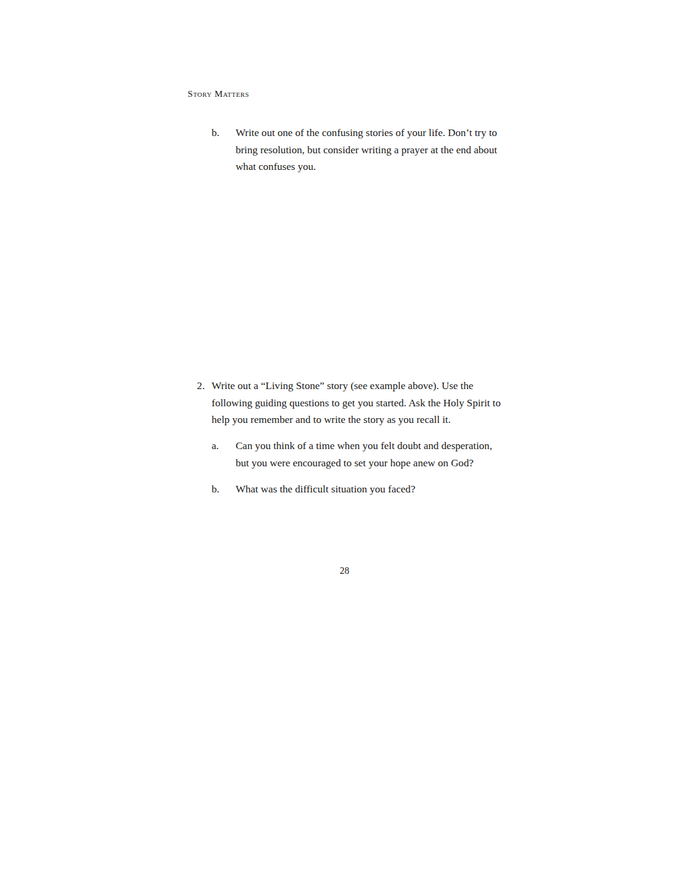Story Matters
b. Write out one of the confusing stories of your life. Don’t try to bring resolution, but consider writing a prayer at the end about what confuses you.
2. Write out a “Living Stone” story (see example above). Use the following guiding questions to get you started. Ask the Holy Spirit to help you remember and to write the story as you recall it.
a. Can you think of a time when you felt doubt and desperation, but you were encouraged to set your hope anew on God?
b. What was the difficult situation you faced?
28